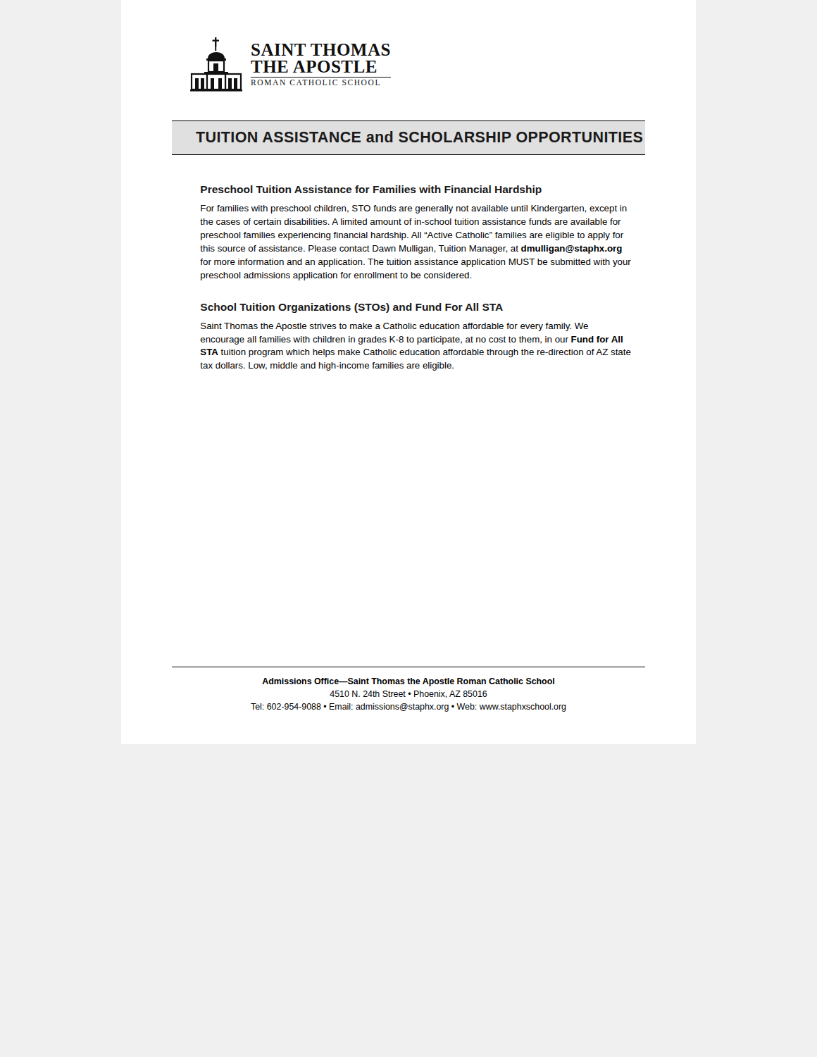SAINT THOMAS THE APOSTLE ROMAN CATHOLIC SCHOOL
TUITION ASSISTANCE and SCHOLARSHIP OPPORTUNITIES
Preschool Tuition Assistance for Families with Financial Hardship
For families with preschool children, STO funds are generally not available until Kindergarten, except in the cases of certain disabilities. A limited amount of in-school tuition assistance funds are available for preschool families experiencing financial hardship. All “Active Catholic” families are eligible to apply for this source of assistance. Please contact Dawn Mulligan, Tuition Manager, at dmulligan@staphx.org for more information and an application. The tuition assistance application MUST be submitted with your preschool admissions application for enrollment to be considered.
School Tuition Organizations (STOs) and Fund For All STA
Saint Thomas the Apostle strives to make a Catholic education affordable for every family. We encourage all families with children in grades K-8 to participate, at no cost to them, in our Fund for All STA tuition program which helps make Catholic education affordable through the re-direction of AZ state tax dollars. Low, middle and high-income families are eligible.
Admissions Office—Saint Thomas the Apostle Roman Catholic School
4510 N. 24th Street • Phoenix, AZ 85016
Tel: 602-954-9088 • Email: admissions@staphx.org • Web: www.staphxschool.org